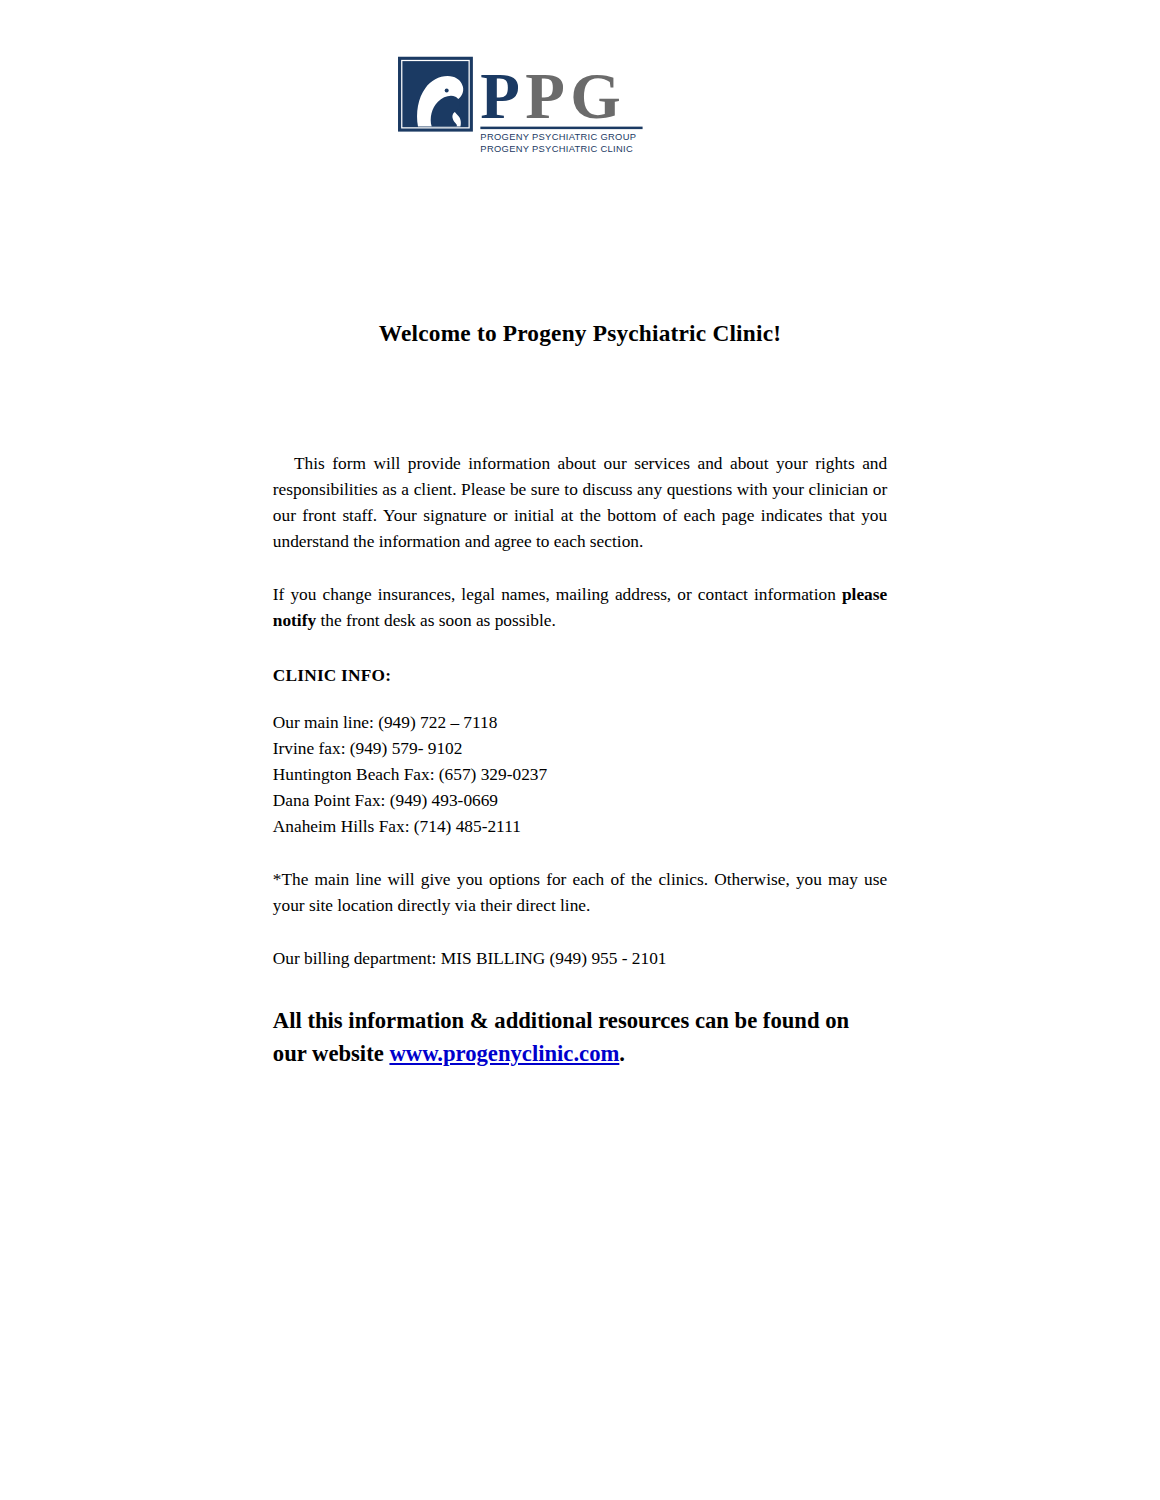P P G PROGENY PSYCHIATRIC GROUP PROGENY PSYCHIATRIC CLINIC
Welcome to Progeny Psychiatric Clinic!
This form will provide information about our services and about your rights and responsibilities as a client. Please be sure to discuss any questions with your clinician or our front staff. Your signature or initial at the bottom of each page indicates that you understand the information and agree to each section.
If you change insurances, legal names, mailing address, or contact information please notify the front desk as soon as possible.
CLINIC INFO:
Our main line: (949) 722 – 7118
Irvine fax: (949) 579- 9102
Huntington Beach Fax: (657) 329-0237
Dana Point Fax: (949) 493-0669
Anaheim Hills Fax: (714) 485-2111
*The main line will give you options for each of the clinics. Otherwise, you may use your site location directly via their direct line.
Our billing department: MIS BILLING (949) 955 - 2101
All this information & additional resources can be found on our website www.progenyclinic.com.